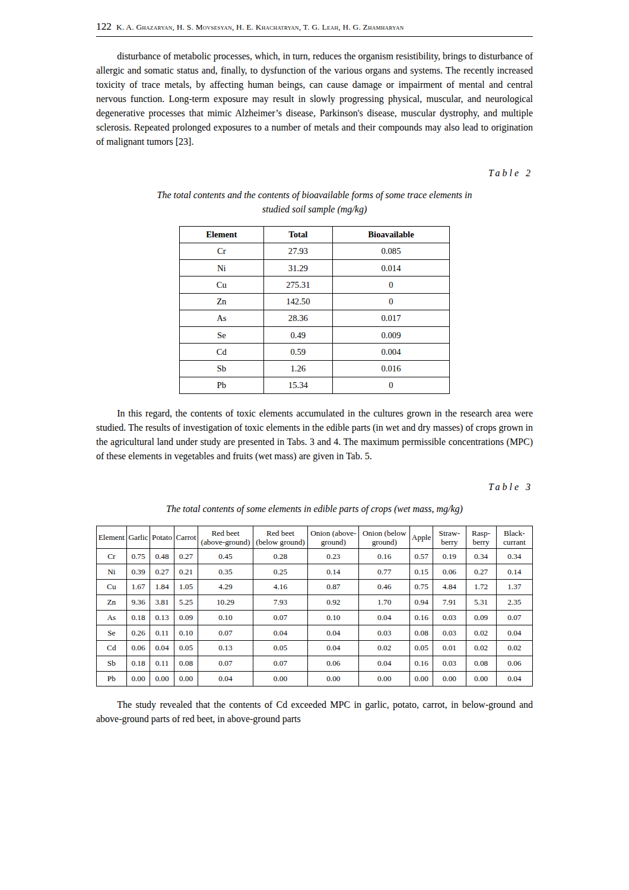122 K. A. Ghazaryan, H. S. Movsesyan, H. E. Khachatryan, T. G. Leah, H. G. Zhamharyan
disturbance of metabolic processes, which, in turn, reduces the organism resistibility, brings to disturbance of allergic and somatic status and, finally, to dysfunction of the various organs and systems. The recently increased toxicity of trace metals, by affecting human beings, can cause damage or impairment of mental and central nervous function. Long-term exposure may result in slowly progressing physical, muscular, and neurological degenerative processes that mimic Alzheimer’s disease, Parkinson's disease, muscular dystrophy, and multiple sclerosis. Repeated prolonged exposures to a number of metals and their compounds may also lead to origination of malignant tumors [23].
Table 2
The total contents and the contents of bioavailable forms of some trace elements in studied soil sample (mg/kg)
| Element | Total | Bioavailable |
| --- | --- | --- |
| Cr | 27.93 | 0.085 |
| Ni | 31.29 | 0.014 |
| Cu | 275.31 | 0 |
| Zn | 142.50 | 0 |
| As | 28.36 | 0.017 |
| Se | 0.49 | 0.009 |
| Cd | 0.59 | 0.004 |
| Sb | 1.26 | 0.016 |
| Pb | 15.34 | 0 |
In this regard, the contents of toxic elements accumulated in the cultures grown in the research area were studied. The results of investigation of toxic elements in the edible parts (in wet and dry masses) of crops grown in the agricultural land under study are presented in Tabs. 3 and 4. The maximum permissible concentrations (MPC) of these elements in vegetables and fruits (wet mass) are given in Tab. 5.
Table 3
The total contents of some elements in edible parts of crops (wet mass, mg/kg)
| Element | Garlic | Potato | Carrot | Red beet (above-ground) | Red beet (below ground) | Onion (above-ground) | Onion (below ground) | Apple | Straw-berry | Rasp-berry | Black-currant |
| --- | --- | --- | --- | --- | --- | --- | --- | --- | --- | --- | --- |
| Cr | 0.75 | 0.48 | 0.27 | 0.45 | 0.28 | 0.23 | 0.16 | 0.57 | 0.19 | 0.34 | 0.34 |
| Ni | 0.39 | 0.27 | 0.21 | 0.35 | 0.25 | 0.14 | 0.77 | 0.15 | 0.06 | 0.27 | 0.14 |
| Cu | 1.67 | 1.84 | 1.05 | 4.29 | 4.16 | 0.87 | 0.46 | 0.75 | 4.84 | 1.72 | 1.37 |
| Zn | 9.36 | 3.81 | 5.25 | 10.29 | 7.93 | 0.92 | 1.70 | 0.94 | 7.91 | 5.31 | 2.35 |
| As | 0.18 | 0.13 | 0.09 | 0.10 | 0.07 | 0.10 | 0.04 | 0.16 | 0.03 | 0.09 | 0.07 |
| Se | 0.26 | 0.11 | 0.10 | 0.07 | 0.04 | 0.04 | 0.03 | 0.08 | 0.03 | 0.02 | 0.04 |
| Cd | 0.06 | 0.04 | 0.05 | 0.13 | 0.05 | 0.04 | 0.02 | 0.05 | 0.01 | 0.02 | 0.02 |
| Sb | 0.18 | 0.11 | 0.08 | 0.07 | 0.07 | 0.06 | 0.04 | 0.16 | 0.03 | 0.08 | 0.06 |
| Pb | 0.00 | 0.00 | 0.00 | 0.04 | 0.00 | 0.00 | 0.00 | 0.00 | 0.00 | 0.00 | 0.04 |
The study revealed that the contents of Cd exceeded MPC in garlic, potato, carrot, in below-ground and above-ground parts of red beet, in above-ground parts